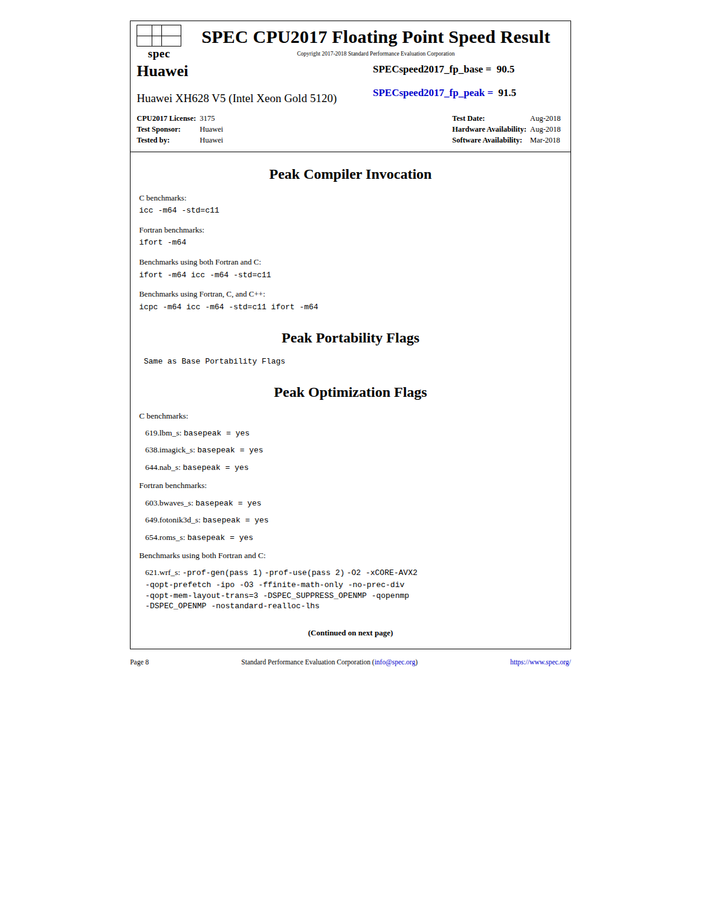spec
SPEC CPU2017 Floating Point Speed Result
Copyright 2017-2018 Standard Performance Evaluation Corporation
Huawei
Huawei XH628 V5 (Intel Xeon Gold 5120)
SPECspeed2017_fp_base = 90.5
SPECspeed2017_fp_peak = 91.5
| CPU2017 License: | 3175 |
| Test Sponsor: | Huawei |
| Tested by: | Huawei |
| Test Date: | Aug-2018 |
| Hardware Availability: | Aug-2018 |
| Software Availability: | Mar-2018 |
Peak Compiler Invocation
C benchmarks:
icc -m64 -std=c11
Fortran benchmarks:
ifort -m64
Benchmarks using both Fortran and C:
ifort -m64 icc -m64 -std=c11
Benchmarks using Fortran, C, and C++:
icpc -m64 icc -m64 -std=c11 ifort -m64
Peak Portability Flags
 Same as Base Portability Flags
Peak Optimization Flags
C benchmarks:
619.lbm_s: basepeak = yes
638.imagick_s: basepeak = yes
644.nab_s: basepeak = yes
Fortran benchmarks:
603.bwaves_s: basepeak = yes
649.fotonik3d_s: basepeak = yes
654.roms_s: basepeak = yes
Benchmarks using both Fortran and C:
621.wrf_s: -prof-gen(pass 1) -prof-use(pass 2) -O2 -xCORE-AVX2
-qopt-prefetch -ipo -O3 -ffinite-math-only -no-prec-div
-qopt-mem-layout-trans=3 -DSPEC_SUPPRESS_OPENMP -qopenmp
-DSPEC_OPENMP -nostandard-realloc-lhs
(Continued on next page)
Page 8
Standard Performance Evaluation Corporation (info@spec.org)
https://www.spec.org/